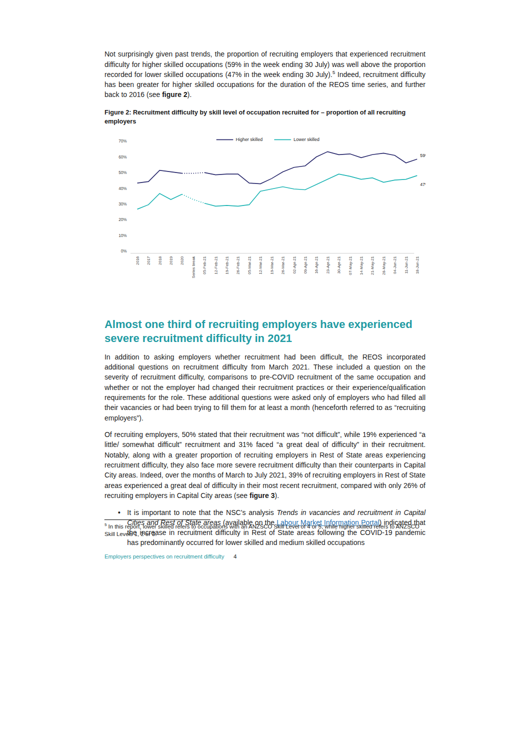Not surprisingly given past trends, the proportion of recruiting employers that experienced recruitment difficulty for higher skilled occupations (59% in the week ending 30 July) was well above the proportion recorded for lower skilled occupations (47% in the week ending 30 July).5 Indeed, recruitment difficulty has been greater for higher skilled occupations for the duration of the REOS time series, and further back to 2016 (see figure 2).
Figure 2: Recruitment difficulty by skill level of occupation recruited for – proportion of all recruiting employers
70% 60% 50% 40% 30% 20% 10% 0% Higher skilled Lower skilled 59% 47% 2016 2017 2018 2019 2020 Series break 05-Feb-21 12-Feb-21 19-Feb-21 26-Feb-21 05-Mar-21 12-Mar-21 19-Mar-21 26-Mar-21 02-Apr-21 09-Apr-21 16-Apr-21 23-Apr-21 30-Apr-21 07-May-21 14-May-21 21-May-21 28-May-21 04-Jun-21 11-Jun-21 18-Jun-21 25-Jun-21
Almost one third of recruiting employers have experienced severe recruitment difficulty in 2021
In addition to asking employers whether recruitment had been difficult, the REOS incorporated additional questions on recruitment difficulty from March 2021. These included a question on the severity of recruitment difficulty, comparisons to pre-COVID recruitment of the same occupation and whether or not the employer had changed their recruitment practices or their experience/qualification requirements for the role. These additional questions were asked only of employers who had filled all their vacancies or had been trying to fill them for at least a month (henceforth referred to as “recruiting employers”).
Of recruiting employers, 50% stated that their recruitment was “not difficult”, while 19% experienced “a little/ somewhat difficult” recruitment and 31% faced “a great deal of difficulty” in their recruitment. Notably, along with a greater proportion of recruiting employers in Rest of State areas experiencing recruitment difficulty, they also face more severe recruitment difficulty than their counterparts in Capital City areas. Indeed, over the months of March to July 2021, 39% of recruiting employers in Rest of State areas experienced a great deal of difficulty in their most recent recruitment, compared with only 26% of recruiting employers in Capital City areas (see figure 3).
It is important to note that the NSC’s analysis Trends in vacancies and recruitment in Capital Cities and Rest of State areas (available on the Labour Market Information Portal) indicated that the increase in recruitment difficulty in Rest of State areas following the COVID-19 pandemic has predominantly occurred for lower skilled and medium skilled occupations
5 In this report, lower skilled refers to occupations with an ANZSCO Skill Level of 4 or 5, while higher skilled refers to ANZSCO Skill Levels 1, 2 or 3.
Employers perspectives on recruitment difficulty 4